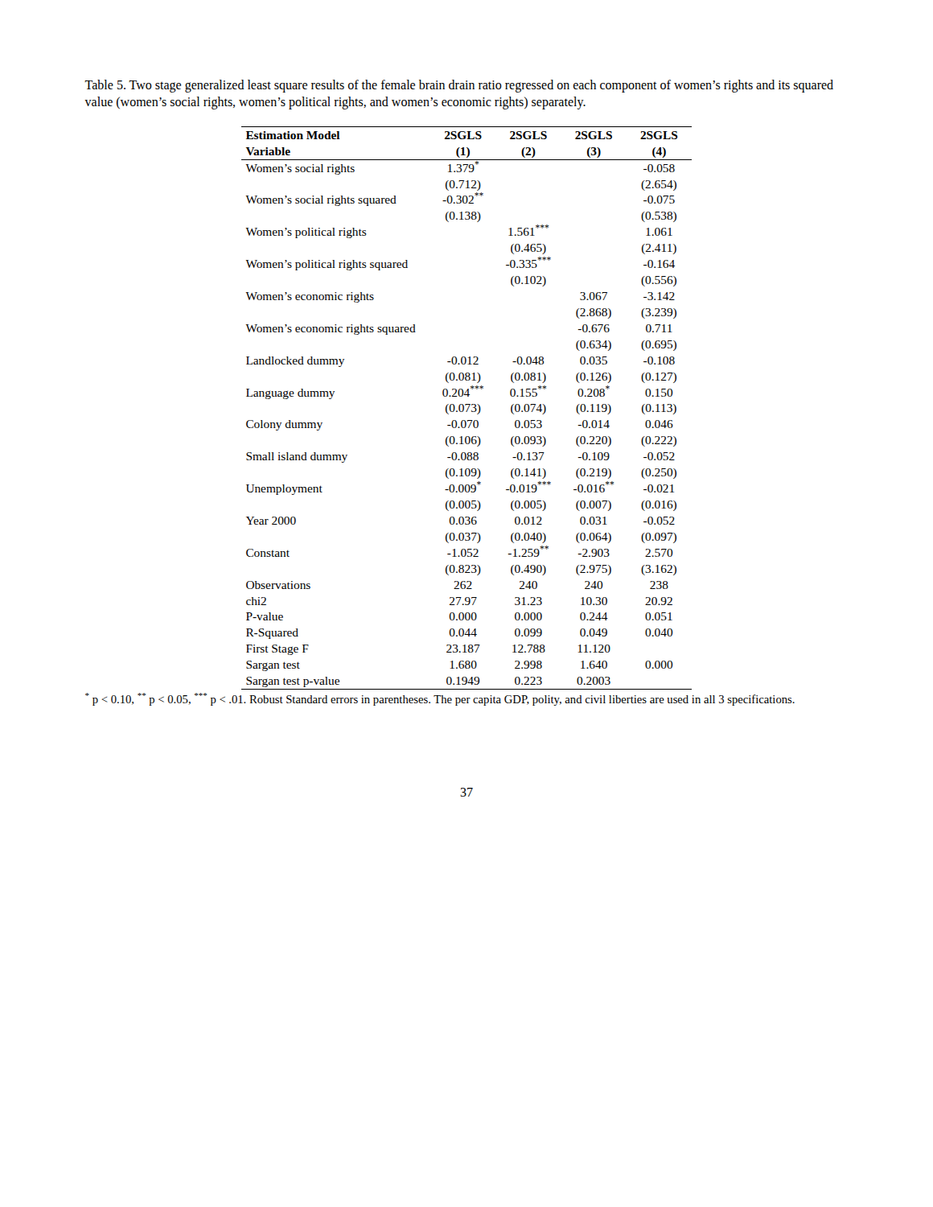Table 5. Two stage generalized least square results of the female brain drain ratio regressed on each component of women’s rights and its squared value (women’s social rights, women’s political rights, and women’s economic rights) separately.
| Estimation Model | 2SGLS | 2SGLS | 2SGLS | 2SGLS |
| --- | --- | --- | --- | --- |
| Variable | (1) | (2) | (3) | (4) |
| Women’s social rights | 1.379 * | | | -0.058 |
| | (0.712) | | | (2.654) |
| Women’s social rights squared | -0.302 ** | | | -0.075 |
| | (0.138) | | | (0.538) |
| Women’s political rights | | 1.561 *** | | 1.061 |
| | | (0.465) | | (2.411) |
| Women’s political rights squared | | -0.335 *** | | -0.164 |
| | | (0.102) | | (0.556) |
| Women’s economic rights | | | 3.067 | -3.142 |
| | | | (2.868) | (3.239) |
| Women’s economic rights squared | | | -0.676 | 0.711 |
| | | | (0.634) | (0.695) |
| Landlocked dummy | -0.012 | -0.048 | 0.035 | -0.108 |
| | (0.081) | (0.081) | (0.126) | (0.127) |
| Language dummy | 0.204 *** | 0.155 ** | 0.208 * | 0.150 |
| | (0.073) | (0.074) | (0.119) | (0.113) |
| Colony dummy | -0.070 | 0.053 | -0.014 | 0.046 |
| | (0.106) | (0.093) | (0.220) | (0.222) |
| Small island dummy | -0.088 | -0.137 | -0.109 | -0.052 |
| | (0.109) | (0.141) | (0.219) | (0.250) |
| Unemployment | -0.009 * | -0.019 *** | -0.016 ** | -0.021 |
| | (0.005) | (0.005) | (0.007) | (0.016) |
| Year 2000 | 0.036 | 0.012 | 0.031 | -0.052 |
| | (0.037) | (0.040) | (0.064) | (0.097) |
| Constant | -1.052 | -1.259 ** | -2.903 | 2.570 |
| | (0.823) | (0.490) | (2.975) | (3.162) |
| Observations | 262 | 240 | 240 | 238 |
| chi2 | 27.97 | 31.23 | 10.30 | 20.92 |
| P-value | 0.000 | 0.000 | 0.244 | 0.051 |
| R-Squared | 0.044 | 0.099 | 0.049 | 0.040 |
| First Stage F | 23.187 | 12.788 | 11.120 | |
| Sargan test | 1.680 | 2.998 | 1.640 | 0.000 |
| Sargan test p-value | 0.1949 | 0.223 | 0.2003 | |
* p < 0.10, ** p < 0.05, *** p < .01. Robust Standard errors in parentheses. The per capita GDP, polity, and civil liberties are used in all 3 specifications.
37